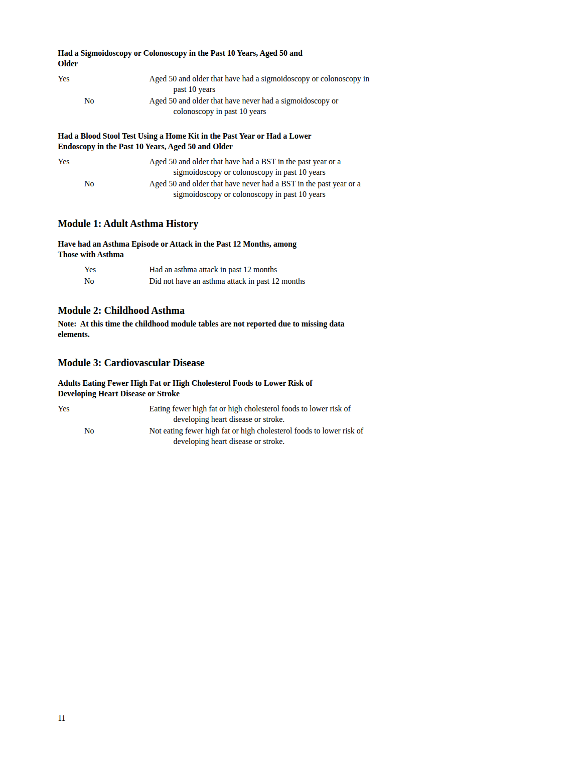Had a Sigmoidoscopy or Colonoscopy in the Past 10 Years, Aged 50 and
Older
| Yes | Aged 50 and older that have had a sigmoidoscopy or colonoscopy in past 10 years |
| No | Aged 50 and older that have never had a sigmoidoscopy or colonoscopy in past 10 years |
Had a Blood Stool Test Using a Home Kit in the Past Year or Had a Lower
Endoscopy in the Past 10 Years, Aged 50 and Older
| Yes | Aged 50 and older that have had a BST in the past year or a sigmoidoscopy or colonoscopy in past 10 years |
| No | Aged 50 and older that have never had a BST in the past year or a sigmoidoscopy or colonoscopy in past 10 years |
Module 1: Adult Asthma History
Have had an Asthma Episode or Attack in the Past 12 Months, among
Those with Asthma
| Yes | Had an asthma attack in past 12 months |
| No | Did not have an asthma attack in past 12 months |
Module 2: Childhood Asthma
Note: At this time the childhood module tables are not reported due to missing data
elements.
Module 3: Cardiovascular Disease
Adults Eating Fewer High Fat or High Cholesterol Foods to Lower Risk of
Developing Heart Disease or Stroke
| Yes | Eating fewer high fat or high cholesterol foods to lower risk of developing heart disease or stroke. |
| No | Not eating fewer high fat or high cholesterol foods to lower risk of developing heart disease or stroke. |
11